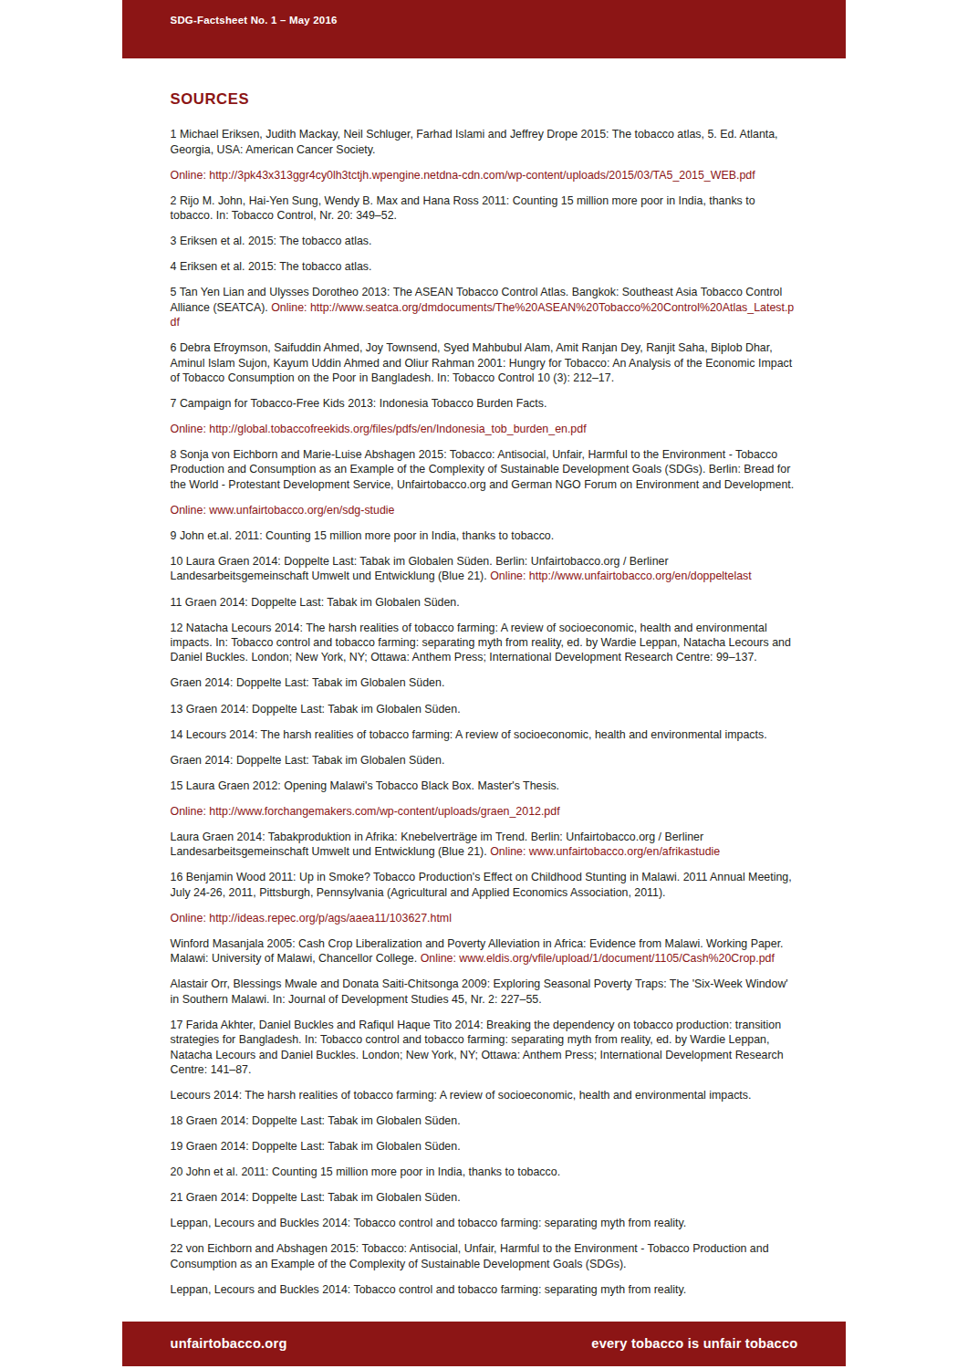SDG-Factsheet No. 1 – May 2016
Sources
1 Michael Eriksen, Judith Mackay, Neil Schluger, Farhad Islami and Jeffrey Drope 2015: The tobacco atlas, 5. Ed. Atlanta, Georgia, USA: American Cancer Society.
Online: http://3pk43x313ggr4cy0lh3tctjh.wpengine.netdna-cdn.com/wp-content/uploads/2015/03/TA5_2015_WEB.pdf
2 Rijo M. John, Hai-Yen Sung, Wendy B. Max and Hana Ross 2011: Counting 15 million more poor in India, thanks to tobacco. In: Tobacco Control, Nr. 20: 349–52.
3 Eriksen et al. 2015: The tobacco atlas.
4 Eriksen et al. 2015: The tobacco atlas.
5 Tan Yen Lian and Ulysses Dorotheo 2013: The ASEAN Tobacco Control Atlas. Bangkok: Southeast Asia Tobacco Control Alliance (SEATCA). Online: http://www.seatca.org/dmdocuments/The%20ASEAN%20Tobacco%20Control%20Atlas_Latest.pdf
6 Debra Efroymson, Saifuddin Ahmed, Joy Townsend, Syed Mahbubul Alam, Amit Ranjan Dey, Ranjit Saha, Biplob Dhar, Aminul Islam Sujon, Kayum Uddin Ahmed and Oliur Rahman 2001: Hungry for Tobacco: An Analysis of the Economic Impact of Tobacco Consumption on the Poor in Bangladesh. In: Tobacco Control 10 (3): 212–17.
7 Campaign for Tobacco-Free Kids 2013: Indonesia Tobacco Burden Facts.
Online: http://global.tobaccofreekids.org/files/pdfs/en/Indonesia_tob_burden_en.pdf
8 Sonja von Eichborn and Marie-Luise Abshagen 2015: Tobacco: Antisocial, Unfair, Harmful to the Environment - Tobacco Production and Consumption as an Example of the Complexity of Sustainable Development Goals (SDGs). Berlin: Bread for the World - Protestant Development Service, Unfairtobacco.org and German NGO Forum on Environment and Development.
Online: www.unfairtobacco.org/en/sdg-studie
9 John et.al. 2011: Counting 15 million more poor in India, thanks to tobacco.
10 Laura Graen 2014: Doppelte Last: Tabak im Globalen Süden. Berlin: Unfairtobacco.org / Berliner Landesarbeitsgemeinschaft Umwelt und Entwicklung (Blue 21). Online: http://www.unfairtobacco.org/en/doppeltelast
11 Graen 2014: Doppelte Last: Tabak im Globalen Süden.
12 Natacha Lecours 2014: The harsh realities of tobacco farming: A review of socioeconomic, health and environmental impacts. In: Tobacco control and tobacco farming: separating myth from reality, ed. by Wardie Leppan, Natacha Lecours and Daniel Buckles. London; New York, NY; Ottawa: Anthem Press; International Development Research Centre: 99–137.
Graen 2014: Doppelte Last: Tabak im Globalen Süden.
13 Graen 2014: Doppelte Last: Tabak im Globalen Süden.
14 Lecours 2014: The harsh realities of tobacco farming: A review of socioeconomic, health and environmental impacts.
Graen 2014: Doppelte Last: Tabak im Globalen Süden.
15 Laura Graen 2012: Opening Malawi's Tobacco Black Box. Master's Thesis.
Online: http://www.forchangemakers.com/wp-content/uploads/graen_2012.pdf
Laura Graen 2014: Tabakproduktion in Afrika: Knebelverträge im Trend. Berlin: Unfairtobacco.org / Berliner Landesarbeitsgemeinschaft Umwelt und Entwicklung (Blue 21). Online: www.unfairtobacco.org/en/afrikastudie
16 Benjamin Wood 2011: Up in Smoke? Tobacco Production's Effect on Childhood Stunting in Malawi. 2011 Annual Meeting, July 24-26, 2011, Pittsburgh, Pennsylvania (Agricultural and Applied Economics Association, 2011).
Online: http://ideas.repec.org/p/ags/aaea11/103627.html
Winford Masanjala 2005: Cash Crop Liberalization and Poverty Alleviation in Africa: Evidence from Malawi. Working Paper. Malawi: University of Malawi, Chancellor College. Online: www.eldis.org/vfile/upload/1/document/1105/Cash%20Crop.pdf
Alastair Orr, Blessings Mwale and Donata Saiti-Chitsonga 2009: Exploring Seasonal Poverty Traps: The 'Six-Week Window' in Southern Malawi. In: Journal of Development Studies 45, Nr. 2: 227–55.
17 Farida Akhter, Daniel Buckles and Rafiqul Haque Tito 2014: Breaking the dependency on tobacco production: transition strategies for Bangladesh. In: Tobacco control and tobacco farming: separating myth from reality, ed. by Wardie Leppan, Natacha Lecours and Daniel Buckles. London; New York, NY; Ottawa: Anthem Press; International Development Research Centre: 141–87.
Lecours 2014: The harsh realities of tobacco farming: A review of socioeconomic, health and environmental impacts.
18 Graen 2014: Doppelte Last: Tabak im Globalen Süden.
19 Graen 2014: Doppelte Last: Tabak im Globalen Süden.
20 John et al. 2011: Counting 15 million more poor in India, thanks to tobacco.
21 Graen 2014: Doppelte Last: Tabak im Globalen Süden.
Leppan, Lecours and Buckles 2014: Tobacco control and tobacco farming: separating myth from reality.
22 von Eichborn and Abshagen 2015: Tobacco: Antisocial, Unfair, Harmful to the Environment - Tobacco Production and Consumption as an Example of the Complexity of Sustainable Development Goals (SDGs).
Leppan, Lecours and Buckles 2014: Tobacco control and tobacco farming: separating myth from reality.
unfairtobacco.org
every tobacco is unfair tobacco